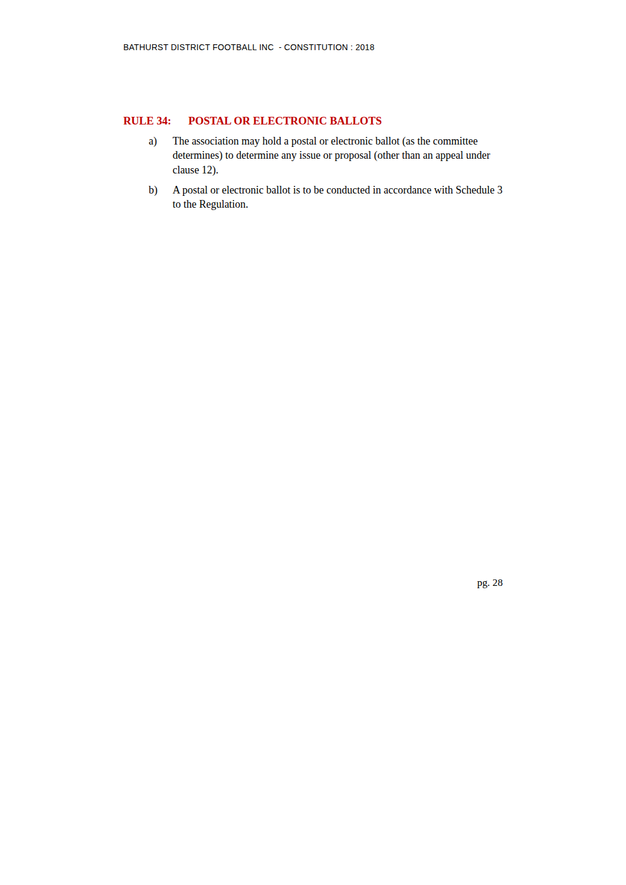BATHURST DISTRICT FOOTBALL INC - CONSTITUTION : 2018
RULE 34: POSTAL OR ELECTRONIC BALLOTS
a) The association may hold a postal or electronic ballot (as the committee determines) to determine any issue or proposal (other than an appeal under clause 12).
b) A postal or electronic ballot is to be conducted in accordance with Schedule 3 to the Regulation.
pg. 28